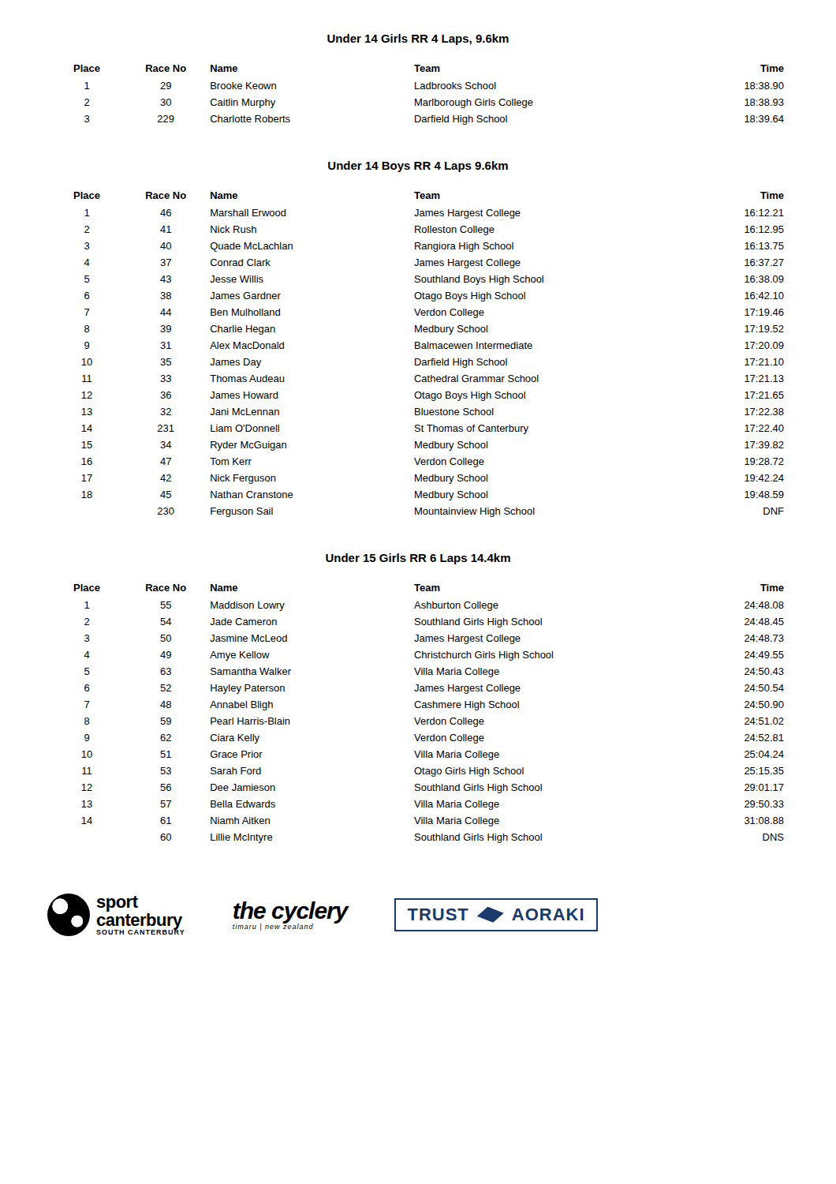Under 14 Girls RR 4 Laps, 9.6km
| Place | Race No | Name | Team | Time |
| --- | --- | --- | --- | --- |
| 1 | 29 | Brooke Keown | Ladbrooks School | 18:38.90 |
| 2 | 30 | Caitlin Murphy | Marlborough Girls College | 18:38.93 |
| 3 | 229 | Charlotte Roberts | Darfield High School | 18:39.64 |
Under 14 Boys RR 4 Laps 9.6km
| Place | Race No | Name | Team | Time |
| --- | --- | --- | --- | --- |
| 1 | 46 | Marshall Erwood | James Hargest College | 16:12.21 |
| 2 | 41 | Nick Rush | Rolleston College | 16:12.95 |
| 3 | 40 | Quade McLachlan | Rangiora High School | 16:13.75 |
| 4 | 37 | Conrad Clark | James Hargest College | 16:37.27 |
| 5 | 43 | Jesse Willis | Southland Boys High School | 16:38.09 |
| 6 | 38 | James Gardner | Otago Boys High School | 16:42.10 |
| 7 | 44 | Ben Mulholland | Verdon College | 17:19.46 |
| 8 | 39 | Charlie Hegan | Medbury School | 17:19.52 |
| 9 | 31 | Alex MacDonald | Balmacewen Intermediate | 17:20.09 |
| 10 | 35 | James Day | Darfield High School | 17:21.10 |
| 11 | 33 | Thomas Audeau | Cathedral Grammar School | 17:21.13 |
| 12 | 36 | James Howard | Otago Boys High School | 17:21.65 |
| 13 | 32 | Jani McLennan | Bluestone School | 17:22.38 |
| 14 | 231 | Liam O'Donnell | St Thomas of Canterbury | 17:22.40 |
| 15 | 34 | Ryder McGuigan | Medbury School | 17:39.82 |
| 16 | 47 | Tom Kerr | Verdon College | 19:28.72 |
| 17 | 42 | Nick Ferguson | Medbury School | 19:42.24 |
| 18 | 45 | Nathan Cranstone | Medbury School | 19:48.59 |
| | 230 | Ferguson Sail | Mountainview High School | DNF |
Under 15 Girls RR 6 Laps 14.4km
| Place | Race No | Name | Team | Time |
| --- | --- | --- | --- | --- |
| 1 | 55 | Maddison Lowry | Ashburton College | 24:48.08 |
| 2 | 54 | Jade Cameron | Southland Girls High School | 24:48.45 |
| 3 | 50 | Jasmine McLeod | James Hargest College | 24:48.73 |
| 4 | 49 | Amye Kellow | Christchurch Girls High School | 24:49.55 |
| 5 | 63 | Samantha Walker | Villa Maria College | 24:50.43 |
| 6 | 52 | Hayley Paterson | James Hargest College | 24:50.54 |
| 7 | 48 | Annabel Bligh | Cashmere High School | 24:50.90 |
| 8 | 59 | Pearl Harris-Blain | Verdon College | 24:51.02 |
| 9 | 62 | Ciara Kelly | Verdon College | 24:52.81 |
| 10 | 51 | Grace Prior | Villa Maria College | 25:04.24 |
| 11 | 53 | Sarah Ford | Otago Girls High School | 25:15.35 |
| 12 | 56 | Dee Jamieson | Southland Girls High School | 29:01.17 |
| 13 | 57 | Bella Edwards | Villa Maria College | 29:50.33 |
| 14 | 61 | Niamh Aitken | Villa Maria College | 31:08.88 |
| | 60 | Lillie McIntyre | Southland Girls High School | DNS |
sport
canterbury
SOUTH CANTERBURY
the cyclery
timaru | new zealand
TRUST AORAKI